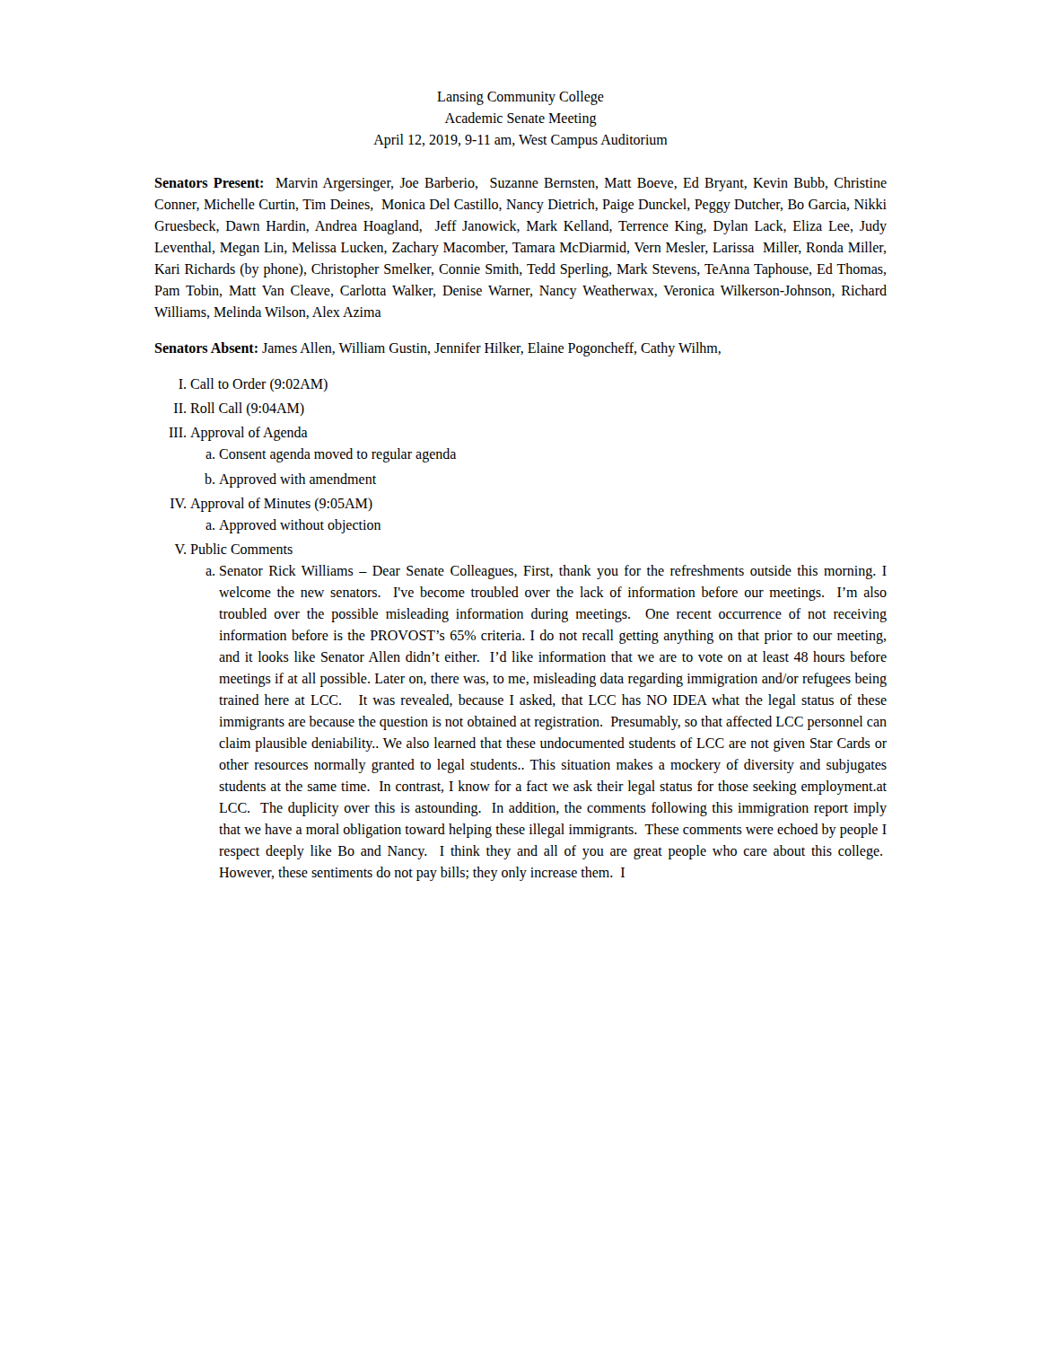Lansing Community College
Academic Senate Meeting
April 12, 2019, 9-11 am, West Campus Auditorium
Senators Present: Marvin Argersinger, Joe Barberio, Suzanne Bernsten, Matt Boeve, Ed Bryant, Kevin Bubb, Christine Conner, Michelle Curtin, Tim Deines, Monica Del Castillo, Nancy Dietrich, Paige Dunckel, Peggy Dutcher, Bo Garcia, Nikki Gruesbeck, Dawn Hardin, Andrea Hoagland, Jeff Janowick, Mark Kelland, Terrence King, Dylan Lack, Eliza Lee, Judy Leventhal, Megan Lin, Melissa Lucken, Zachary Macomber, Tamara McDiarmid, Vern Mesler, Larissa Miller, Ronda Miller, Kari Richards (by phone), Christopher Smelker, Connie Smith, Tedd Sperling, Mark Stevens, TeAnna Taphouse, Ed Thomas, Pam Tobin, Matt Van Cleave, Carlotta Walker, Denise Warner, Nancy Weatherwax, Veronica Wilkerson-Johnson, Richard Williams, Melinda Wilson, Alex Azima
Senators Absent: James Allen, William Gustin, Jennifer Hilker, Elaine Pogoncheff, Cathy Wilhm,
Call to Order (9:02AM)
Roll Call (9:04AM)
Approval of Agenda
Consent agenda moved to regular agenda
Approved with amendment
Approval of Minutes (9:05AM)
Approved without objection
Public Comments
Senator Rick Williams – Dear Senate Colleagues, First, thank you for the refreshments outside this morning. I welcome the new senators. I've become troubled over the lack of information before our meetings. I’m also troubled over the possible misleading information during meetings. One recent occurrence of not receiving information before is the PROVOST’s 65% criteria. I do not recall getting anything on that prior to our meeting, and it looks like Senator Allen didn’t either. I’d like information that we are to vote on at least 48 hours before meetings if at all possible. Later on, there was, to me, misleading data regarding immigration and/or refugees being trained here at LCC. It was revealed, because I asked, that LCC has NO IDEA what the legal status of these immigrants are because the question is not obtained at registration. Presumably, so that affected LCC personnel can claim plausible deniability.. We also learned that these undocumented students of LCC are not given Star Cards or other resources normally granted to legal students.. This situation makes a mockery of diversity and subjugates students at the same time. In contrast, I know for a fact we ask their legal status for those seeking employment.at LCC. The duplicity over this is astounding. In addition, the comments following this immigration report imply that we have a moral obligation toward helping these illegal immigrants. These comments were echoed by people I respect deeply like Bo and Nancy. I think they and all of you are great people who care about this college. However, these sentiments do not pay bills; they only increase them. I